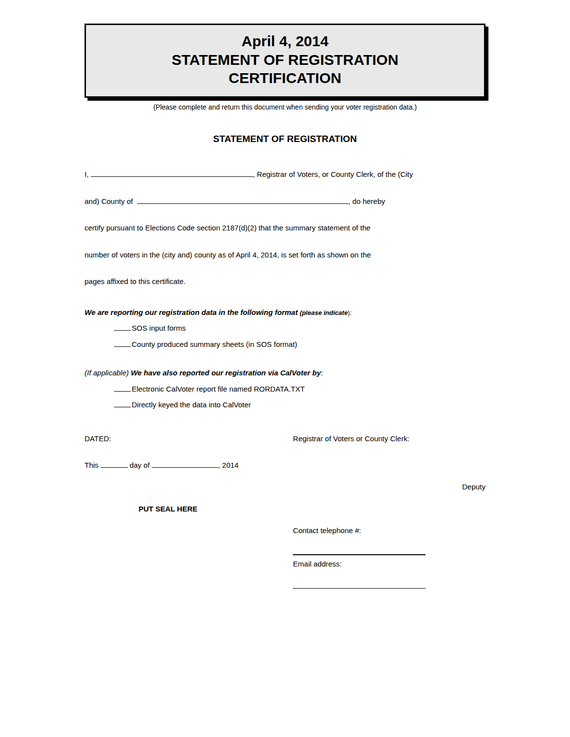April 4, 2014
STATEMENT OF REGISTRATION
CERTIFICATION
(Please complete and return this document when sending your voter registration data.)
STATEMENT OF REGISTRATION
I, , Registrar of Voters, or County Clerk, of the (City
and) County of , do hereby
certify pursuant to Elections Code section 2187(d)(2) that the summary statement of the
number of voters in the (city and) county as of April 4, 2014, is set forth as shown on the
pages affixed to this certificate.
We are reporting our registration data in the following format (please indicate):
SOS input forms
County produced summary sheets (in SOS format)
(If applicable) We have also reported our registration via CalVoter by:
Electronic CalVoter report file named RORDATA.TXT
Directly keyed the data into CalVoter
| DATED: This day of , 2014 PUT SEAL HERE | Registrar of Voters or County Clerk: Deputy Contact telephone #: Email address: |